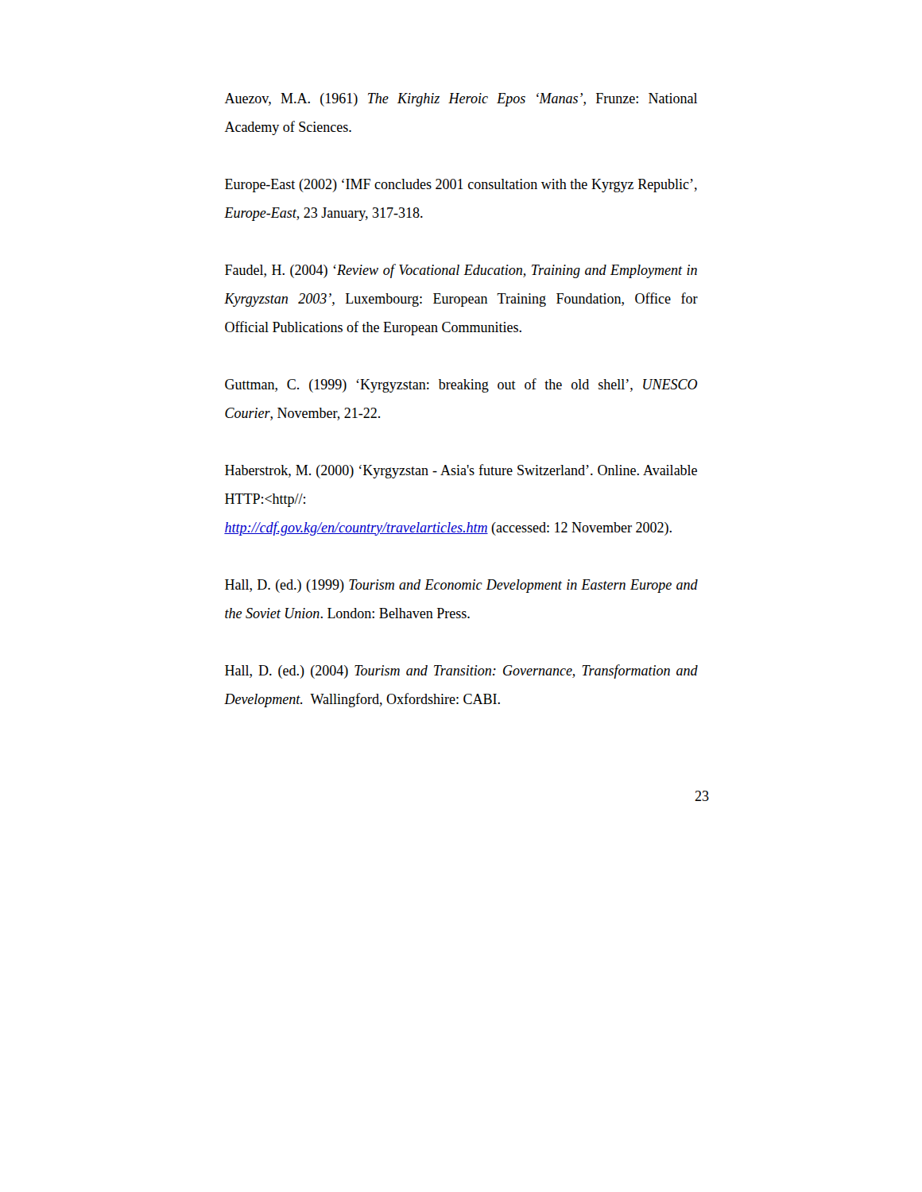Auezov, M.A. (1961) The Kirghiz Heroic Epos ‘Manas’, Frunze: National Academy of Sciences.
Europe-East (2002) ‘IMF concludes 2001 consultation with the Kyrgyz Republic’, Europe-East, 23 January, 317-318.
Faudel, H. (2004) ‘Review of Vocational Education, Training and Employment in Kyrgyzstan 2003’, Luxembourg: European Training Foundation, Office for Official Publications of the European Communities.
Guttman, C. (1999) ‘Kyrgyzstan: breaking out of the old shell’, UNESCO Courier, November, 21-22.
Haberstrok, M. (2000) ‘Kyrgyzstan - Asia's future Switzerland’. Online. Available HTTP:<http//:
http://cdf.gov.kg/en/country/travelarticles.htm (accessed: 12 November 2002).
Hall, D. (ed.) (1999) Tourism and Economic Development in Eastern Europe and the Soviet Union. London: Belhaven Press.
Hall, D. (ed.) (2004) Tourism and Transition: Governance, Transformation and Development. Wallingford, Oxfordshire: CABI.
23